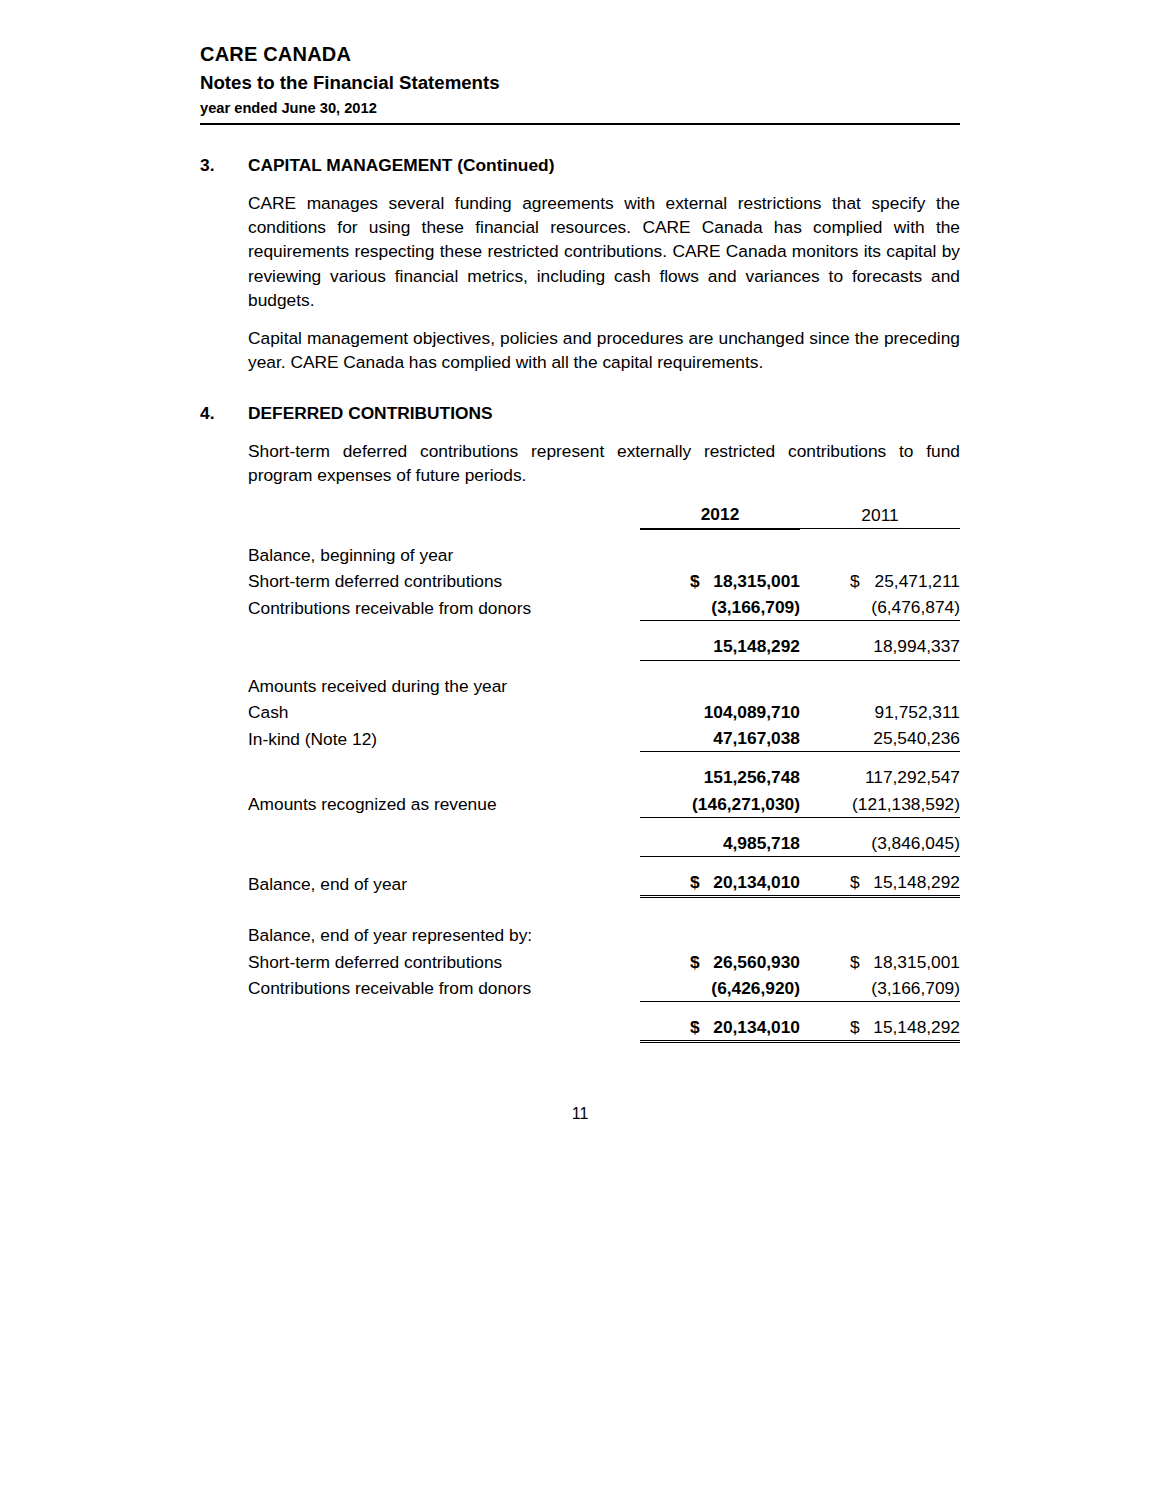CARE CANADA
Notes to the Financial Statements
year ended June 30, 2012
3. CAPITAL MANAGEMENT (Continued)
CARE manages several funding agreements with external restrictions that specify the conditions for using these financial resources. CARE Canada has complied with the requirements respecting these restricted contributions. CARE Canada monitors its capital by reviewing various financial metrics, including cash flows and variances to forecasts and budgets.
Capital management objectives, policies and procedures are unchanged since the preceding year. CARE Canada has complied with all the capital requirements.
4. DEFERRED CONTRIBUTIONS
Short-term deferred contributions represent externally restricted contributions to fund program expenses of future periods.
| | 2012 | 2011 |
| --- | --- | --- |
| Balance, beginning of year | | |
| Short-term deferred contributions | $ 18,315,001 | $ 25,471,211 |
| Contributions receivable from donors | (3,166,709) | (6,476,874) |
| | 15,148,292 | 18,994,337 |
| Amounts received during the year | | |
| Cash | 104,089,710 | 91,752,311 |
| In-kind (Note 12) | 47,167,038 | 25,540,236 |
| | 151,256,748 | 117,292,547 |
| Amounts recognized as revenue | (146,271,030) | (121,138,592) |
| | 4,985,718 | (3,846,045) |
| Balance, end of year | $ 20,134,010 | $ 15,148,292 |
| Balance, end of year represented by: | | |
| Short-term deferred contributions | $ 26,560,930 | $ 18,315,001 |
| Contributions receivable from donors | (6,426,920) | (3,166,709) |
| | $ 20,134,010 | $ 15,148,292 |
11